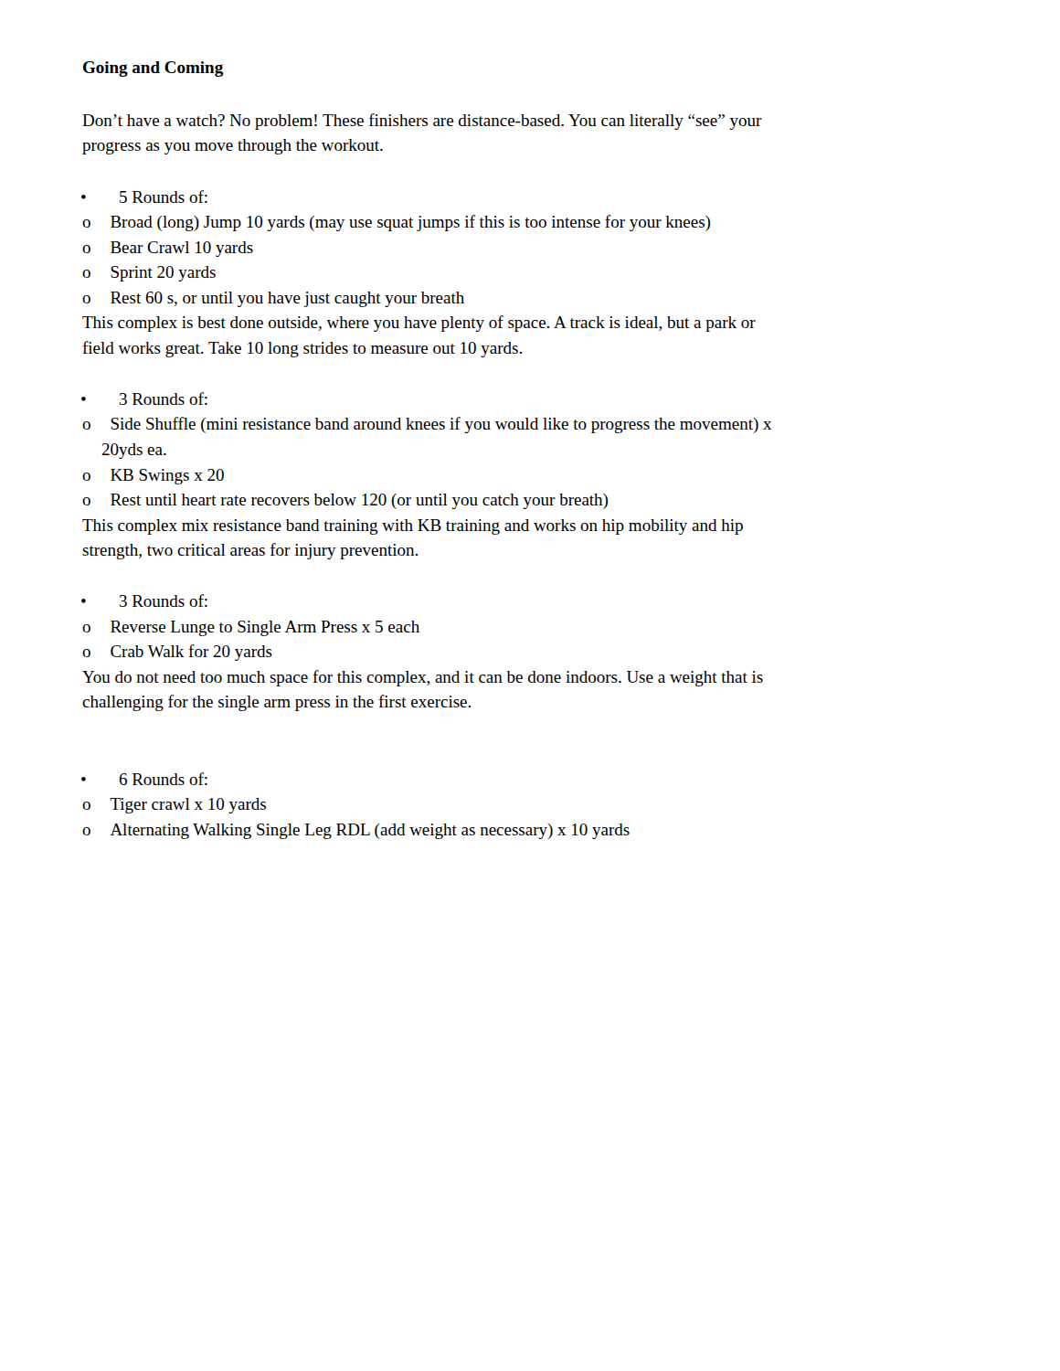Going and Coming
Don’t have a watch? No problem! These finishers are distance-based. You can literally “see” your progress as you move through the workout.
5 Rounds of:
Broad (long) Jump 10 yards (may use squat jumps if this is too intense for your knees)
Bear Crawl 10 yards
Sprint 20 yards
Rest 60 s, or until you have just caught your breath
This complex is best done outside, where you have plenty of space. A track is ideal, but a park or field works great. Take 10 long strides to measure out 10 yards.
3 Rounds of:
Side Shuffle (mini resistance band around knees if you would like to progress the movement) x 20yds ea.
KB Swings x 20
Rest until heart rate recovers below 120 (or until you catch your breath)
This complex mix resistance band training with KB training and works on hip mobility and hip strength, two critical areas for injury prevention.
3 Rounds of:
Reverse Lunge to Single Arm Press x 5 each
Crab Walk for 20 yards
You do not need too much space for this complex, and it can be done indoors. Use a weight that is challenging for the single arm press in the first exercise.
6 Rounds of:
Tiger crawl x 10 yards
Alternating Walking Single Leg RDL (add weight as necessary) x 10 yards